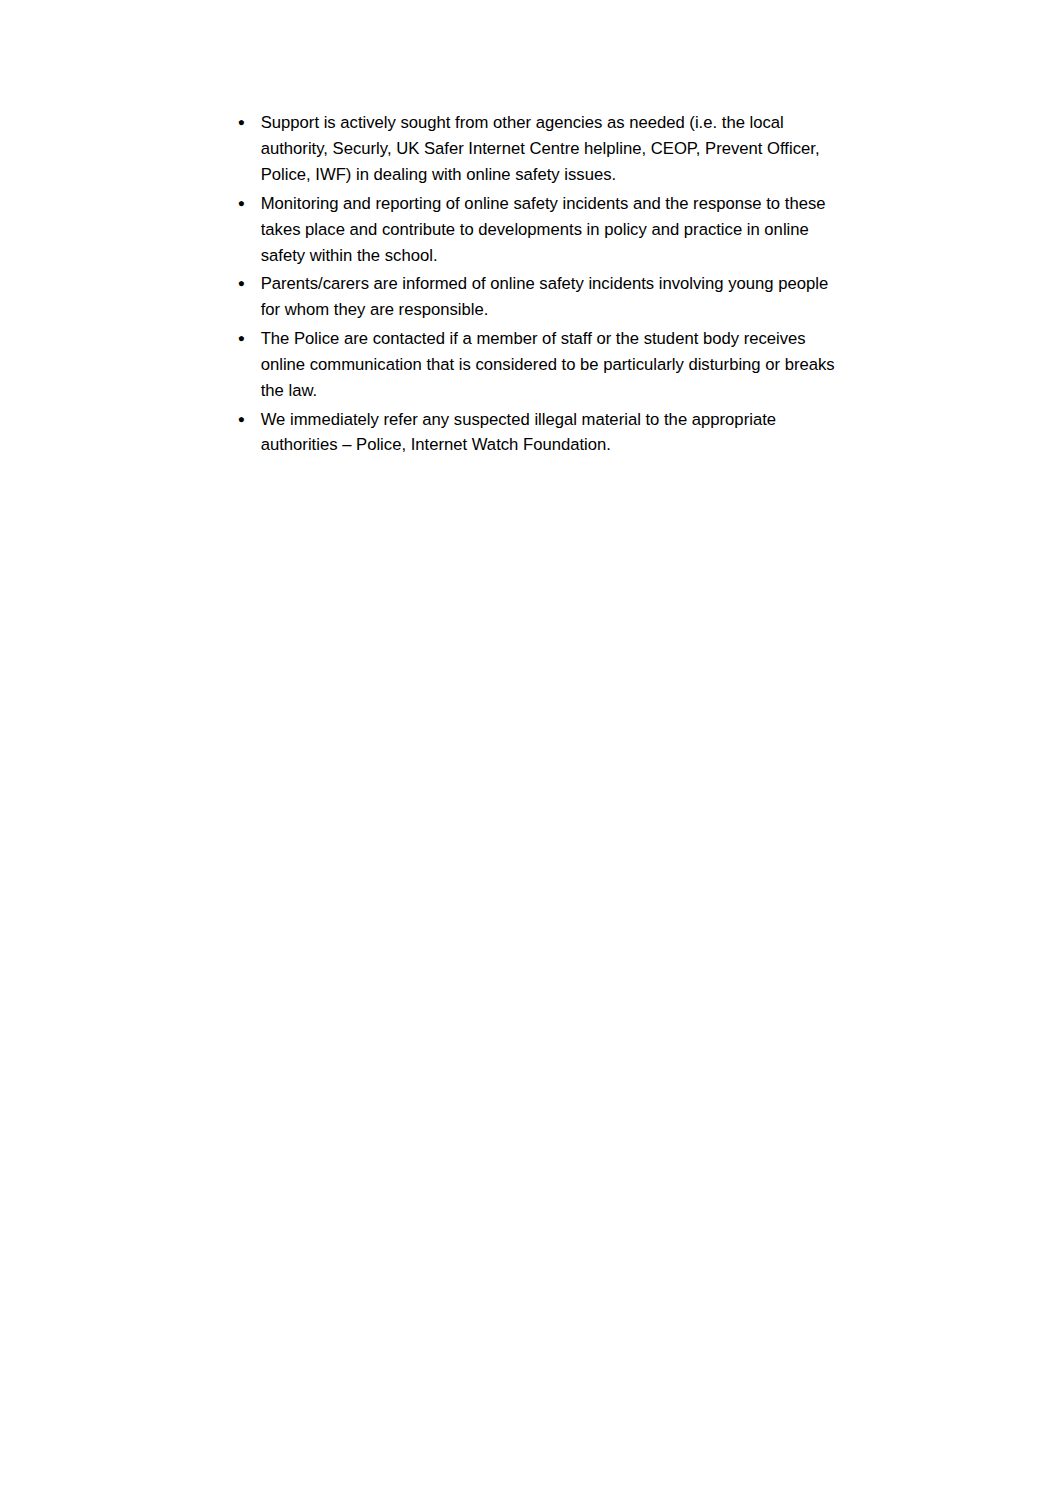Support is actively sought from other agencies as needed (i.e. the local authority, Securly, UK Safer Internet Centre helpline, CEOP, Prevent Officer, Police, IWF) in dealing with online safety issues.
Monitoring and reporting of online safety incidents and the response to these takes place and contribute to developments in policy and practice in online safety within the school.
Parents/carers are informed of online safety incidents involving young people for whom they are responsible.
The Police are contacted if a member of staff or the student body receives online communication that is considered to be particularly disturbing or breaks the law.
We immediately refer any suspected illegal material to the appropriate authorities – Police, Internet Watch Foundation.